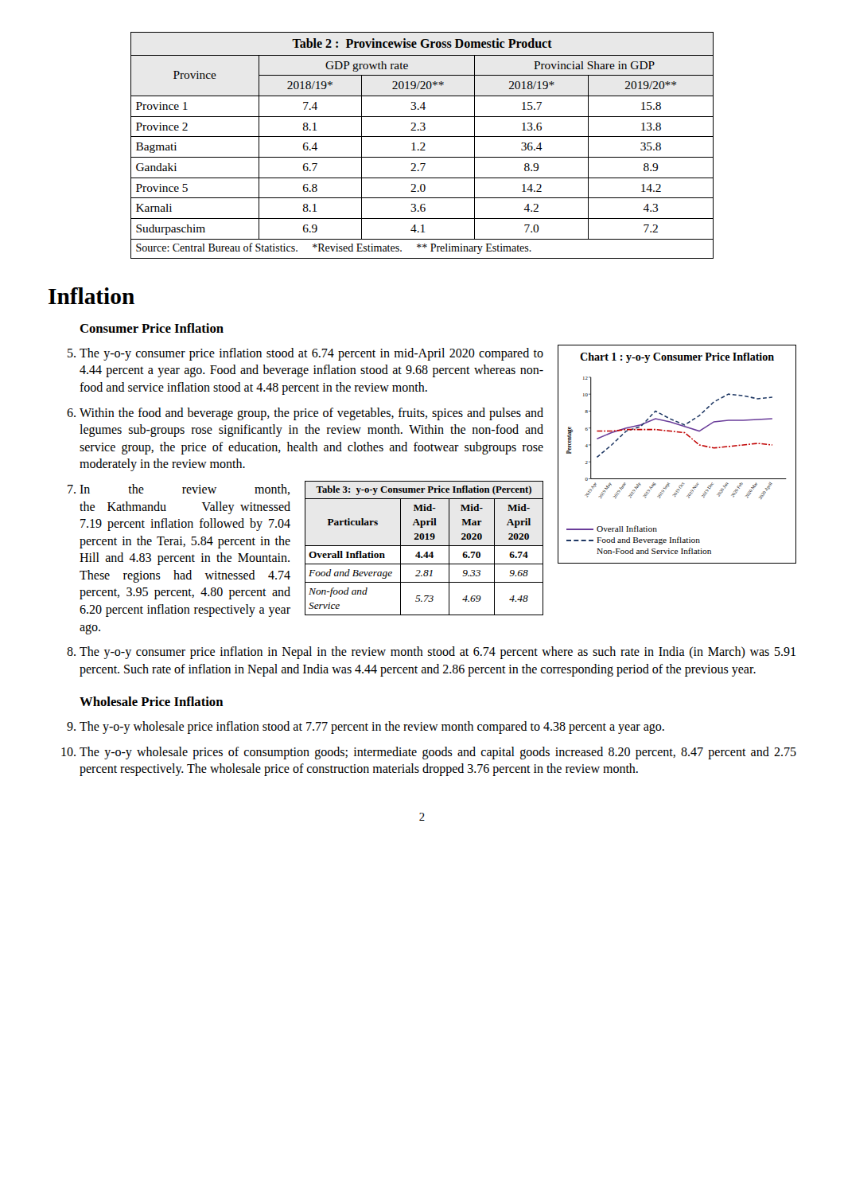Table 2 : Provincewise Gross Domestic Product
| Province | GDP growth rate | Provincial Share in GDP |
| --- | --- | --- |
| 2018/19* | 2019/20** | 2018/19* | 2019/20** |
| Province 1 | 7.4 | 3.4 | 15.7 | 15.8 |
| Province 2 | 8.1 | 2.3 | 13.6 | 13.8 |
| Bagmati | 6.4 | 1.2 | 36.4 | 35.8 |
| Gandaki | 6.7 | 2.7 | 8.9 | 8.9 |
| Province 5 | 6.8 | 2.0 | 14.2 | 14.2 |
| Karnali | 8.1 | 3.6 | 4.2 | 4.3 |
| Sudurpaschim | 6.9 | 4.1 | 7.0 | 7.2 |
| Source: Central Bureau of Statistics. *Revised Estimates. ** Preliminary Estimates. |
Inflation
Consumer Price Inflation
Chart 1 : y-o-y Consumer Price Inflation
12 10 8 6 4 2 0 Percentage 2019 Apr 2019 May 2019 June 2019 July 2019 Aug 2019 Sept 2019 Oct 2019 Nov 2019 Dec 2020 Jan 2020 Feb 2020 Mar 2020 April
Overall Inflation
Food and Beverage Inflation
Non-Food and Service Inflation
The y-o-y consumer price inflation stood at 6.74 percent in mid-April 2020 compared to 4.44 percent a year ago. Food and beverage inflation stood at 9.68 percent whereas non-food and service inflation stood at 4.48 percent in the review month.
Within the food and beverage group, the price of vegetables, fruits, spices and pulses and legumes sub-groups rose significantly in the review month. Within the non-food and service group, the price of education, health and clothes and footwear subgroups rose moderately in the review month.
Table 3: y-o-y Consumer Price Inflation (Percent)
| Particulars | Mid-April 2019 | Mid-Mar 2020 | Mid-April 2020 |
| --- | --- | --- | --- |
| Overall Inflation | 4.44 | 6.70 | 6.74 |
| Food and Beverage | 2.81 | 9.33 | 9.68 |
| Non-food and Service | 5.73 | 4.69 | 4.48 |
In the review month, the Kathmandu Valley witnessed 7.19 percent inflation followed by 7.04 percent in the Terai, 5.84 percent in the Hill and 4.83 percent in the Mountain. These regions had witnessed 4.74 percent, 3.95 percent, 4.80 percent and 6.20 percent inflation respectively a year ago.
The y-o-y consumer price inflation in Nepal in the review month stood at 6.74 percent where as such rate in India (in March) was 5.91 percent. Such rate of inflation in Nepal and India was 4.44 percent and 2.86 percent in the corresponding period of the previous year.
Wholesale Price Inflation
The y-o-y wholesale price inflation stood at 7.77 percent in the review month compared to 4.38 percent a year ago.
The y-o-y wholesale prices of consumption goods; intermediate goods and capital goods increased 8.20 percent, 8.47 percent and 2.75 percent respectively. The wholesale price of construction materials dropped 3.76 percent in the review month.
2